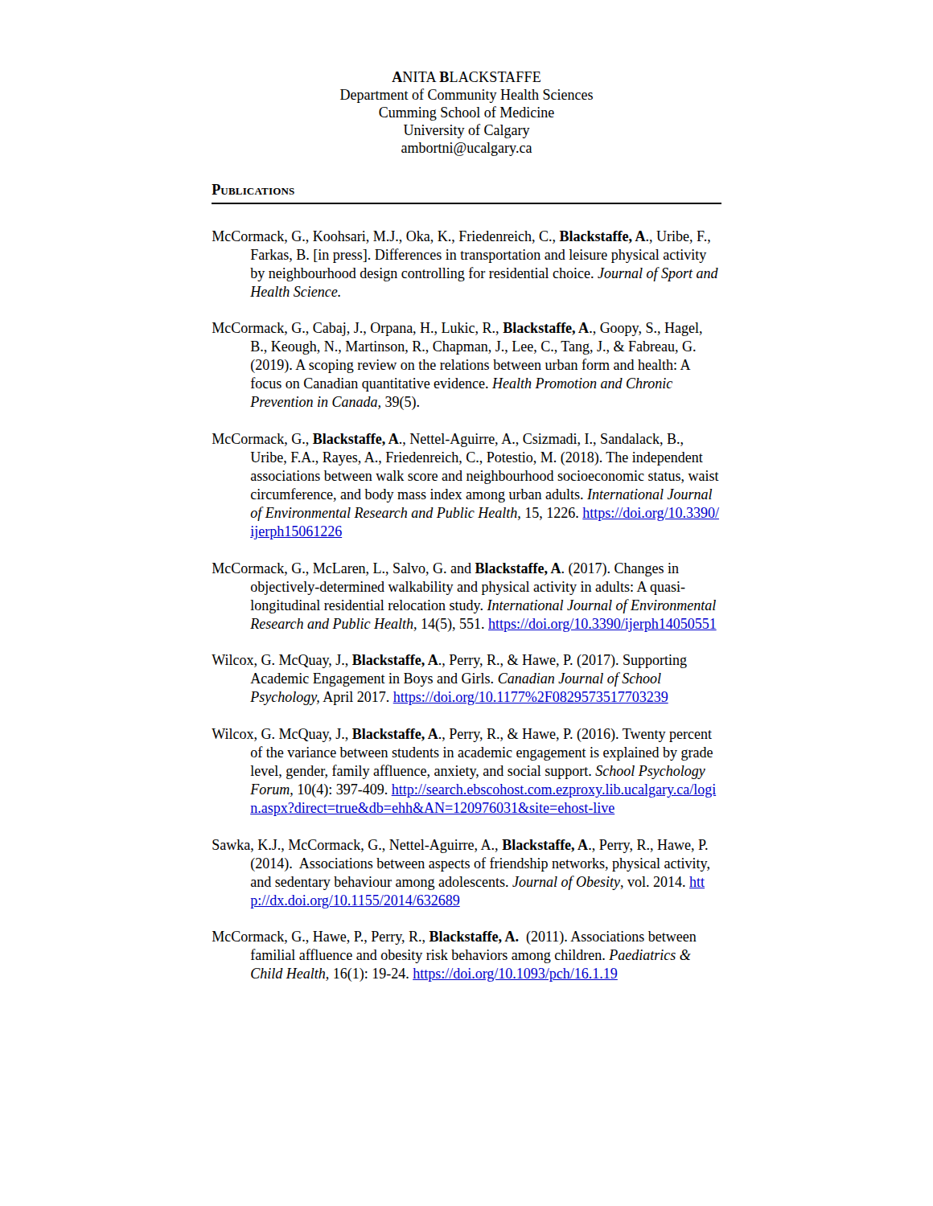ANITA BLACKSTAFFE
Department of Community Health Sciences
Cumming School of Medicine
University of Calgary
ambortni@ucalgary.ca
Publications
McCormack, G., Koohsari, M.J., Oka, K., Friedenreich, C., Blackstaffe, A., Uribe, F., Farkas, B. [in press]. Differences in transportation and leisure physical activity by neighbourhood design controlling for residential choice. Journal of Sport and Health Science.
McCormack, G., Cabaj, J., Orpana, H., Lukic, R., Blackstaffe, A., Goopy, S., Hagel, B., Keough, N., Martinson, R., Chapman, J., Lee, C., Tang, J., & Fabreau, G. (2019). A scoping review on the relations between urban form and health: A focus on Canadian quantitative evidence. Health Promotion and Chronic Prevention in Canada, 39(5).
McCormack, G., Blackstaffe, A., Nettel-Aguirre, A., Csizmadi, I., Sandalack, B., Uribe, F.A., Rayes, A., Friedenreich, C., Potestio, M. (2018). The independent associations between walk score and neighbourhood socioeconomic status, waist circumference, and body mass index among urban adults. International Journal of Environmental Research and Public Health, 15, 1226. https://doi.org/10.3390/ijerph15061226
McCormack, G., McLaren, L., Salvo, G. and Blackstaffe, A. (2017). Changes in objectively-determined walkability and physical activity in adults: A quasi-longitudinal residential relocation study. International Journal of Environmental Research and Public Health, 14(5), 551. https://doi.org/10.3390/ijerph14050551
Wilcox, G. McQuay, J., Blackstaffe, A., Perry, R., & Hawe, P. (2017). Supporting Academic Engagement in Boys and Girls. Canadian Journal of School Psychology, April 2017. https://doi.org/10.1177%2F0829573517703239
Wilcox, G. McQuay, J., Blackstaffe, A., Perry, R., & Hawe, P. (2016). Twenty percent of the variance between students in academic engagement is explained by grade level, gender, family affluence, anxiety, and social support. School Psychology Forum, 10(4): 397-409. http://search.ebscohost.com.ezproxy.lib.ucalgary.ca/login.aspx?direct=true&db=ehh&AN=120976031&site=ehost-live
Sawka, K.J., McCormack, G., Nettel-Aguirre, A., Blackstaffe, A., Perry, R., Hawe, P. (2014). Associations between aspects of friendship networks, physical activity, and sedentary behaviour among adolescents. Journal of Obesity, vol. 2014. http://dx.doi.org/10.1155/2014/632689
McCormack, G., Hawe, P., Perry, R., Blackstaffe, A. (2011). Associations between familial affluence and obesity risk behaviors among children. Paediatrics & Child Health, 16(1): 19-24. https://doi.org/10.1093/pch/16.1.19